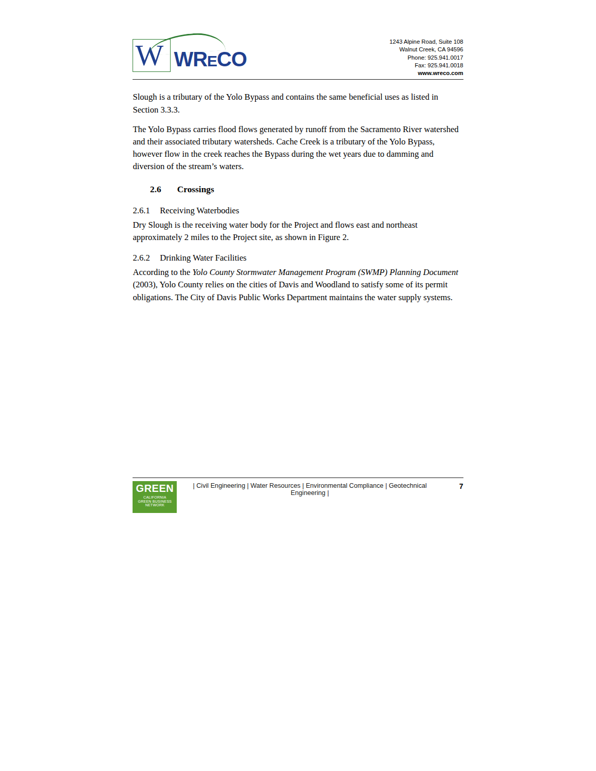W
WRECO
1243 Alpine Road, Suite 108
Walnut Creek, CA 94596
Phone: 925.941.0017
Fax: 925.941.0018
www.wreco.com
Slough is a tributary of the Yolo Bypass and contains the same beneficial uses as listed in Section 3.3.3.
The Yolo Bypass carries flood flows generated by runoff from the Sacramento River watershed and their associated tributary watersheds. Cache Creek is a tributary of the Yolo Bypass, however flow in the creek reaches the Bypass during the wet years due to damming and diversion of the stream’s waters.
2.6 Crossings
2.6.1 Receiving Waterbodies
Dry Slough is the receiving water body for the Project and flows east and northeast approximately 2 miles to the Project site, as shown in Figure 2.
2.6.2 Drinking Water Facilities
According to the Yolo County Stormwater Management Program (SWMP) Planning Document (2003), Yolo County relies on the cities of Davis and Woodland to satisfy some of its permit obligations. The City of Davis Public Works Department maintains the water supply systems.
GREEN CALIFORNIA
GREEN BUSINESS
NETWORK
| Civil Engineering | Water Resources | Environmental Compliance | Geotechnical Engineering |
7